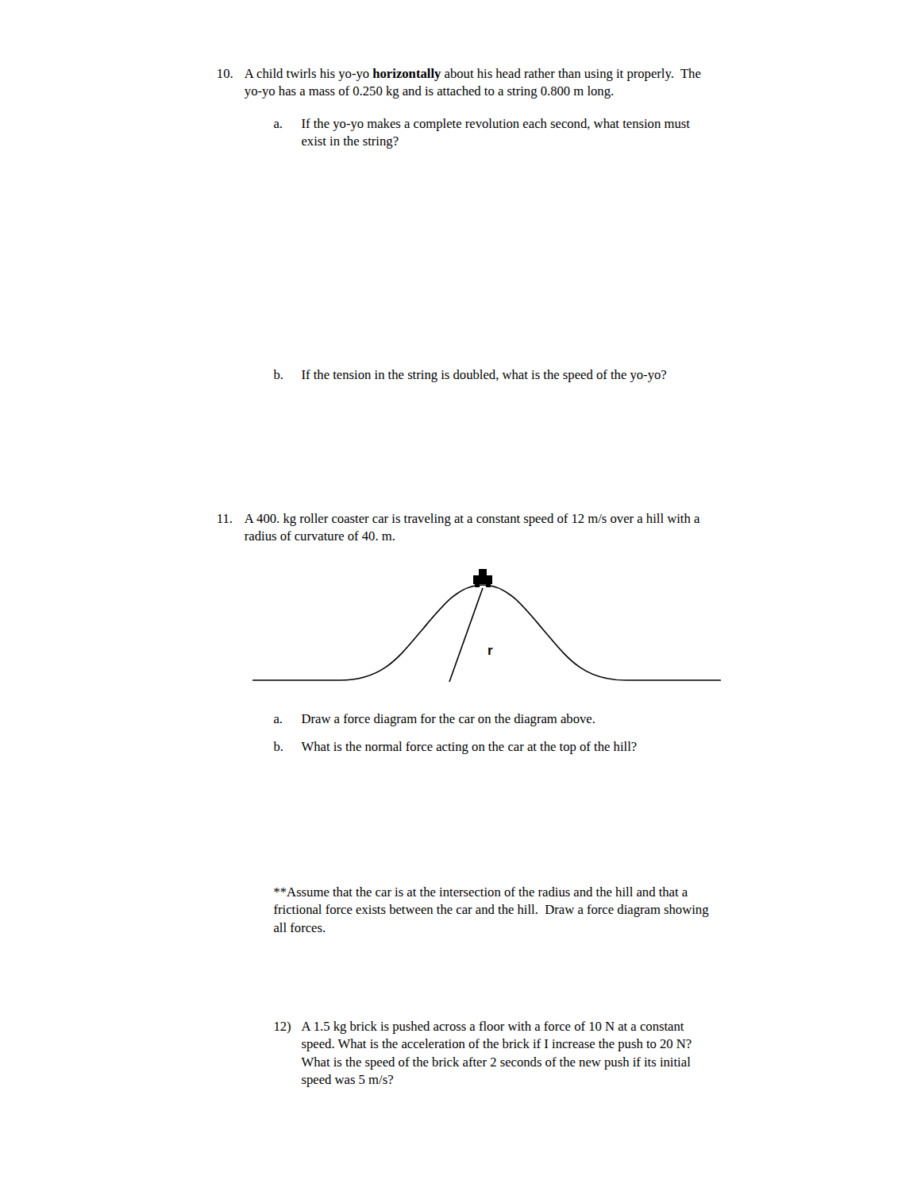10. A child twirls his yo-yo horizontally about his head rather than using it properly. The yo-yo has a mass of 0.250 kg and is attached to a string 0.800 m long.
a. If the yo-yo makes a complete revolution each second, what tension must exist in the string?
b. If the tension in the string is doubled, what is the speed of the yo-yo?
11. A 400. kg roller coaster car is traveling at a constant speed of 12 m/s over a hill with a radius of curvature of 40. m.
r
a. Draw a force diagram for the car on the diagram above.
b. What is the normal force acting on the car at the top of the hill?
**Assume that the car is at the intersection of the radius and the hill and that a frictional force exists between the car and the hill. Draw a force diagram showing all forces.
12) A 1.5 kg brick is pushed across a floor with a force of 10 N at a constant speed. What is the acceleration of the brick if I increase the push to 20 N? What is the speed of the brick after 2 seconds of the new push if its initial speed was 5 m/s?